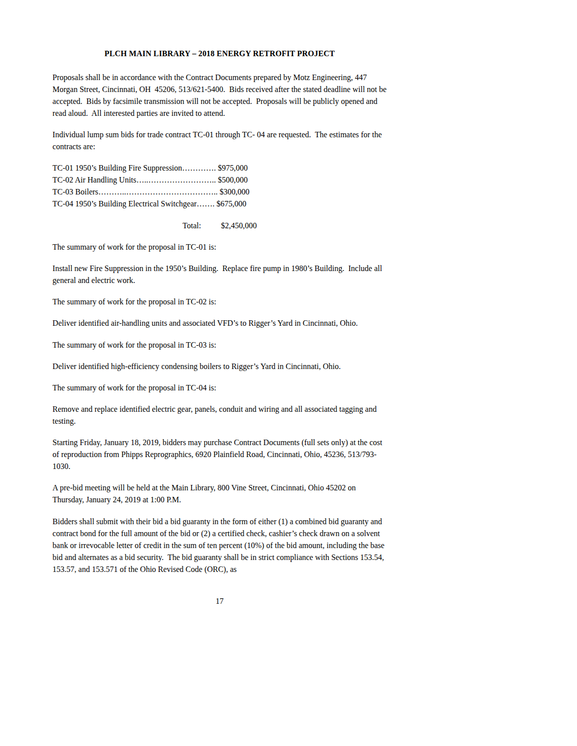PLCH MAIN LIBRARY – 2018 ENERGY RETROFIT PROJECT
Proposals shall be in accordance with the Contract Documents prepared by Motz Engineering, 447 Morgan Street, Cincinnati, OH 45206, 513/621-5400. Bids received after the stated deadline will not be accepted. Bids by facsimile transmission will not be accepted. Proposals will be publicly opened and read aloud. All interested parties are invited to attend.
Individual lump sum bids for trade contract TC-01 through TC- 04 are requested. The estimates for the contracts are:
TC-01 1950’s Building Fire Suppression…………. $975,000 TC-02 Air Handling Units…..…………………….. $500,000 TC-03 Boilers………..…………………………….. $300,000 TC-04 1950’s Building Electrical Switchgear……. $675,000
Total: $2,450,000
The summary of work for the proposal in TC-01 is:
Install new Fire Suppression in the 1950’s Building. Replace fire pump in 1980’s Building. Include all general and electric work.
The summary of work for the proposal in TC-02 is:
Deliver identified air-handling units and associated VFD’s to Rigger’s Yard in Cincinnati, Ohio.
The summary of work for the proposal in TC-03 is:
Deliver identified high-efficiency condensing boilers to Rigger’s Yard in Cincinnati, Ohio.
The summary of work for the proposal in TC-04 is:
Remove and replace identified electric gear, panels, conduit and wiring and all associated tagging and testing.
Starting Friday, January 18, 2019, bidders may purchase Contract Documents (full sets only) at the cost of reproduction from Phipps Reprographics, 6920 Plainfield Road, Cincinnati, Ohio, 45236, 513/793-1030.
A pre-bid meeting will be held at the Main Library, 800 Vine Street, Cincinnati, Ohio 45202 on Thursday, January 24, 2019 at 1:00 P.M.
Bidders shall submit with their bid a bid guaranty in the form of either (1) a combined bid guaranty and contract bond for the full amount of the bid or (2) a certified check, cashier’s check drawn on a solvent bank or irrevocable letter of credit in the sum of ten percent (10%) of the bid amount, including the base bid and alternates as a bid security. The bid guaranty shall be in strict compliance with Sections 153.54, 153.57, and 153.571 of the Ohio Revised Code (ORC), as
17